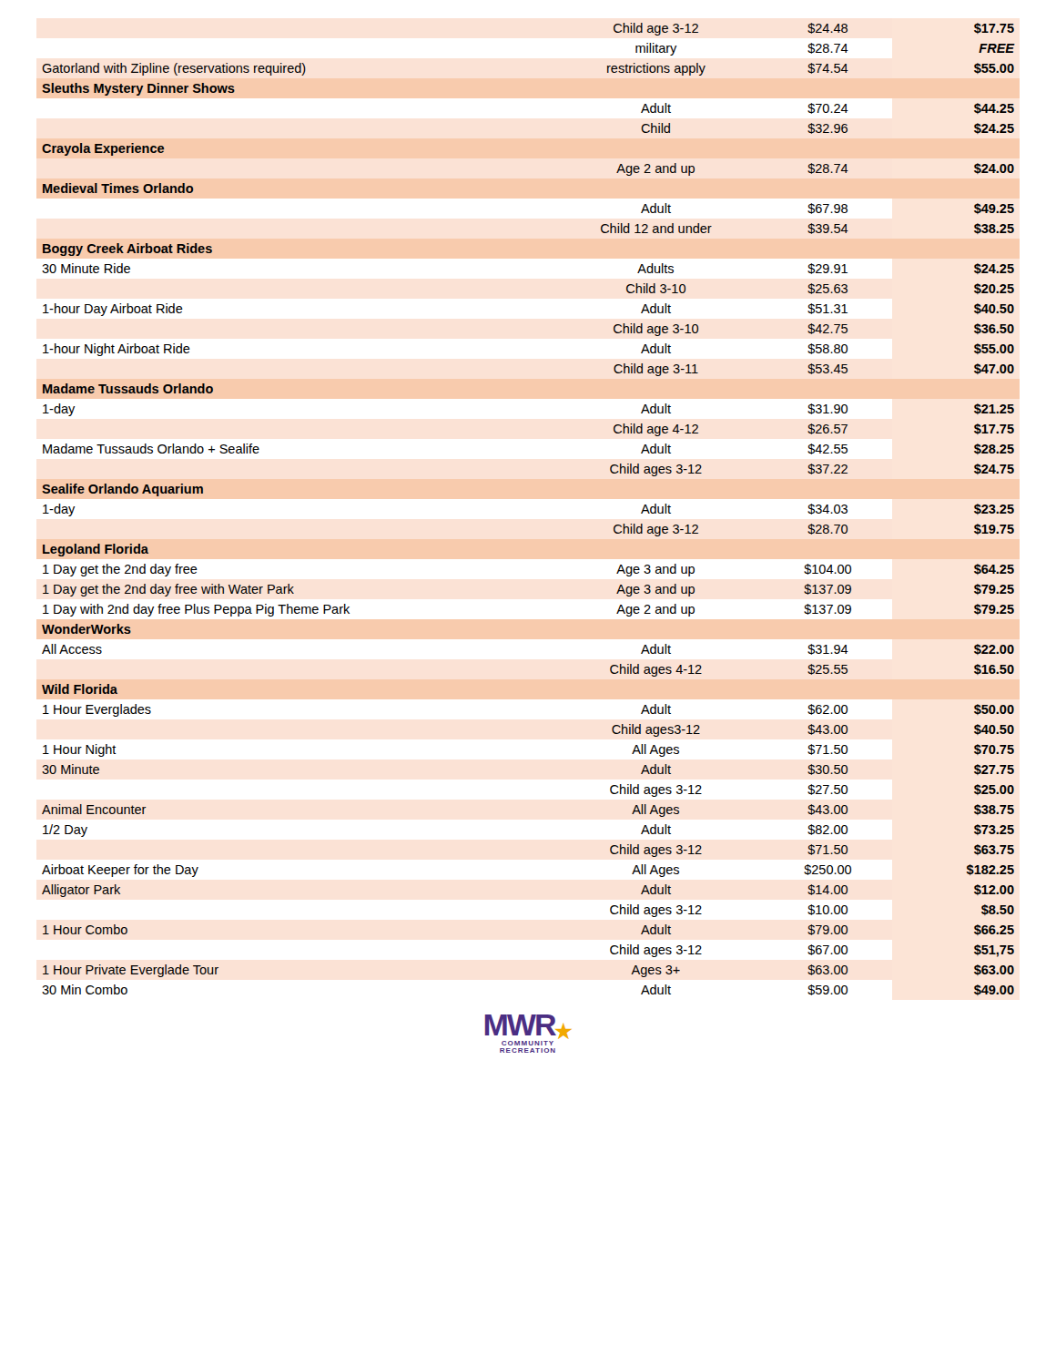| | Child age 3-12 | $24.48 | $17.75 |
| | military | $28.74 | FREE |
| Gatorland with Zipline (reservations required) | restrictions apply | $74.54 | $55.00 |
| Sleuths Mystery Dinner Shows | | | |
| | Adult | $70.24 | $44.25 |
| | Child | $32.96 | $24.25 |
| Crayola Experience | | | |
| | Age 2 and up | $28.74 | $24.00 |
| Medieval Times Orlando | | | |
| | Adult | $67.98 | $49.25 |
| | Child 12 and under | $39.54 | $38.25 |
| Boggy Creek Airboat Rides | | | |
| 30 Minute Ride | Adults | $29.91 | $24.25 |
| | Child 3-10 | $25.63 | $20.25 |
| 1-hour Day Airboat Ride | Adult | $51.31 | $40.50 |
| | Child age 3-10 | $42.75 | $36.50 |
| 1-hour Night Airboat Ride | Adult | $58.80 | $55.00 |
| | Child age 3-11 | $53.45 | $47.00 |
| Madame Tussauds Orlando | | | |
| 1-day | Adult | $31.90 | $21.25 |
| | Child age 4-12 | $26.57 | $17.75 |
| Madame Tussauds Orlando + Sealife | Adult | $42.55 | $28.25 |
| | Child ages 3-12 | $37.22 | $24.75 |
| Sealife Orlando Aquarium | | | |
| 1-day | Adult | $34.03 | $23.25 |
| | Child age 3-12 | $28.70 | $19.75 |
| Legoland Florida | | | |
| 1 Day get the 2nd day free | Age 3 and up | $104.00 | $64.25 |
| 1 Day get the 2nd day free with Water Park | Age 3 and up | $137.09 | $79.25 |
| 1 Day with 2nd day free Plus Peppa Pig Theme Park | Age 2 and up | $137.09 | $79.25 |
| WonderWorks | | | |
| All Access | Adult | $31.94 | $22.00 |
| | Child ages 4-12 | $25.55 | $16.50 |
| Wild Florida | | | |
| 1 Hour Everglades | Adult | $62.00 | $50.00 |
| | Child ages3-12 | $43.00 | $40.50 |
| 1 Hour Night | All Ages | $71.50 | $70.75 |
| 30 Minute | Adult | $30.50 | $27.75 |
| | Child ages 3-12 | $27.50 | $25.00 |
| Animal Encounter | All Ages | $43.00 | $38.75 |
| 1/2 Day | Adult | $82.00 | $73.25 |
| | Child ages 3-12 | $71.50 | $63.75 |
| Airboat Keeper for the Day | All Ages | $250.00 | $182.25 |
| Alligator Park | Adult | $14.00 | $12.00 |
| | Child ages 3-12 | $10.00 | $8.50 |
| 1 Hour Combo | Adult | $79.00 | $66.25 |
| | Child ages 3-12 | $67.00 | $51,75 |
| 1 Hour Private Everglade Tour | Ages 3+ | $63.00 | $63.00 |
| 30 Min Combo | Adult | $59.00 | $49.00 |
MWR★ COMMUNITY
RECREATION